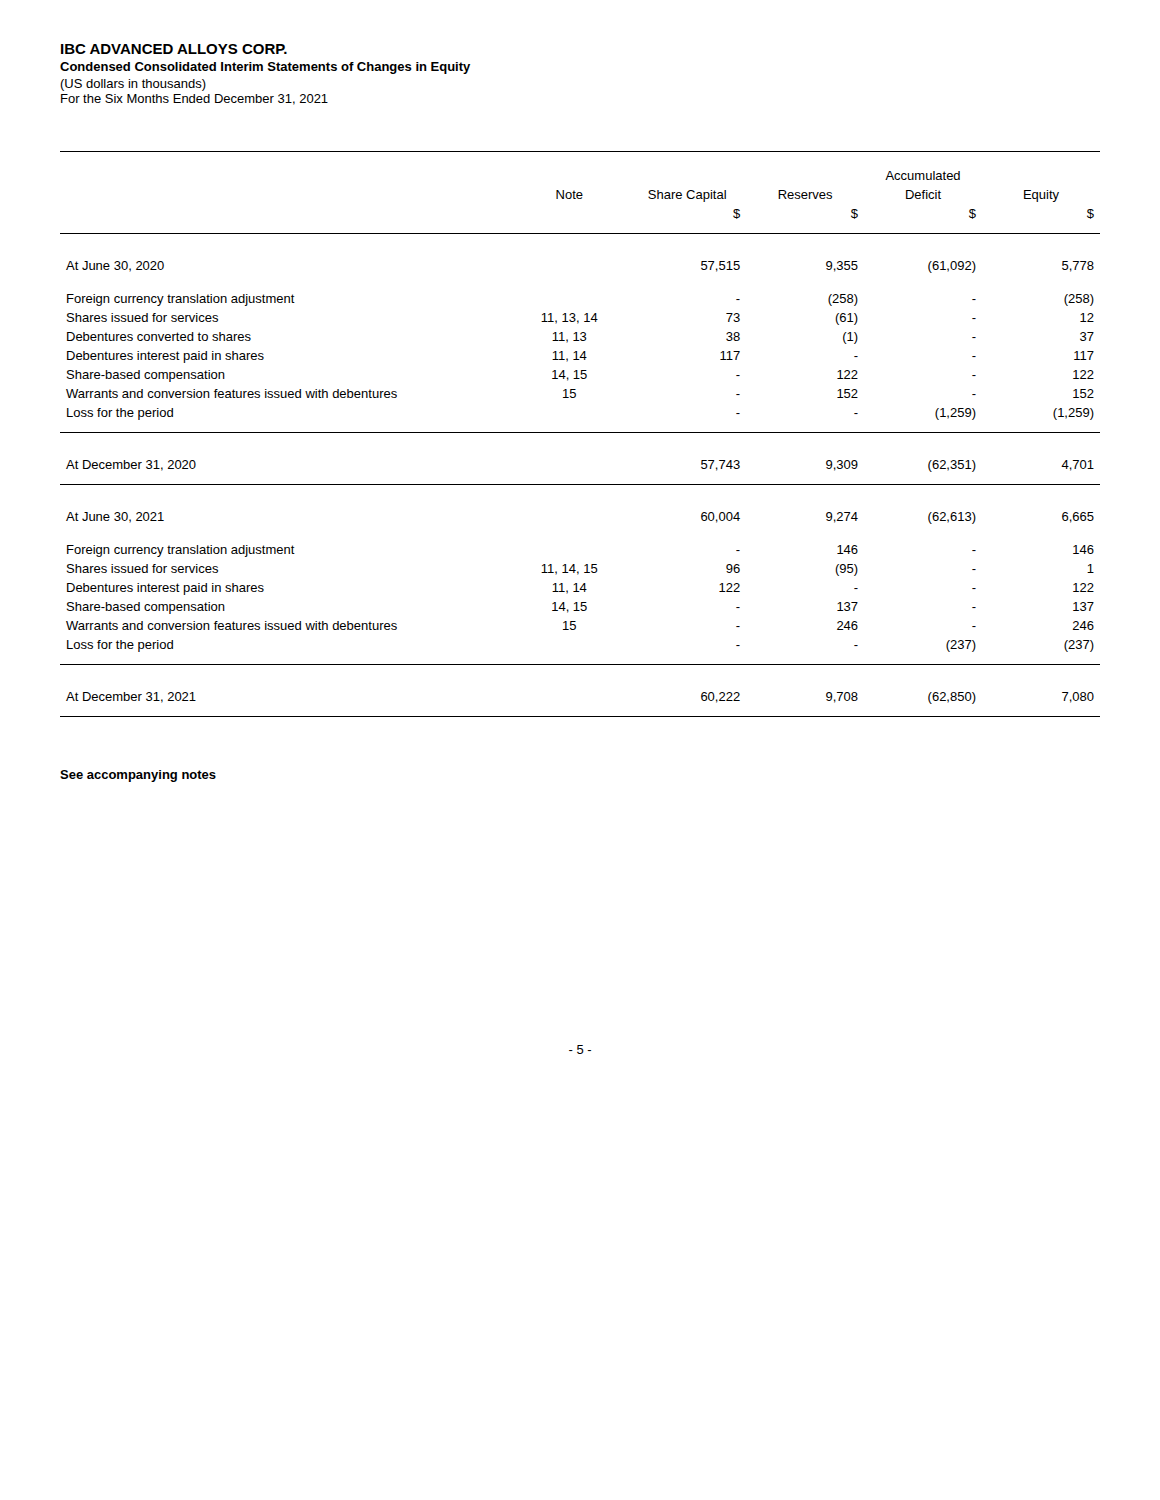IBC ADVANCED ALLOYS CORP.
Condensed Consolidated Interim Statements of Changes in Equity
(US dollars in thousands)
For the Six Months Ended December 31, 2021
| | | | | Accumulated | |
| | Note | Share Capital | Reserves | Deficit | Equity |
| | | $ | $ | $ | $ |
| At June 30, 2020 | | 57,515 | 9,355 | (61,092) | 5,778 |
| Foreign currency translation adjustment | | - | (258) | - | (258) |
| Shares issued for services | 11, 13, 14 | 73 | (61) | - | 12 |
| Debentures converted to shares | 11, 13 | 38 | (1) | - | 37 |
| Debentures interest paid in shares | 11, 14 | 117 | - | - | 117 |
| Share-based compensation | 14, 15 | - | 122 | - | 122 |
| Warrants and conversion features issued with debentures | 15 | - | 152 | - | 152 |
| Loss for the period | | - | - | (1,259) | (1,259) |
| At December 31, 2020 | | 57,743 | 9,309 | (62,351) | 4,701 |
| At June 30, 2021 | | 60,004 | 9,274 | (62,613) | 6,665 |
| Foreign currency translation adjustment | | - | 146 | - | 146 |
| Shares issued for services | 11, 14, 15 | 96 | (95) | - | 1 |
| Debentures interest paid in shares | 11, 14 | 122 | - | - | 122 |
| Share-based compensation | 14, 15 | - | 137 | - | 137 |
| Warrants and conversion features issued with debentures | 15 | - | 246 | - | 246 |
| Loss for the period | | - | - | (237) | (237) |
| At December 31, 2021 | | 60,222 | 9,708 | (62,850) | 7,080 |
See accompanying notes
- 5 -